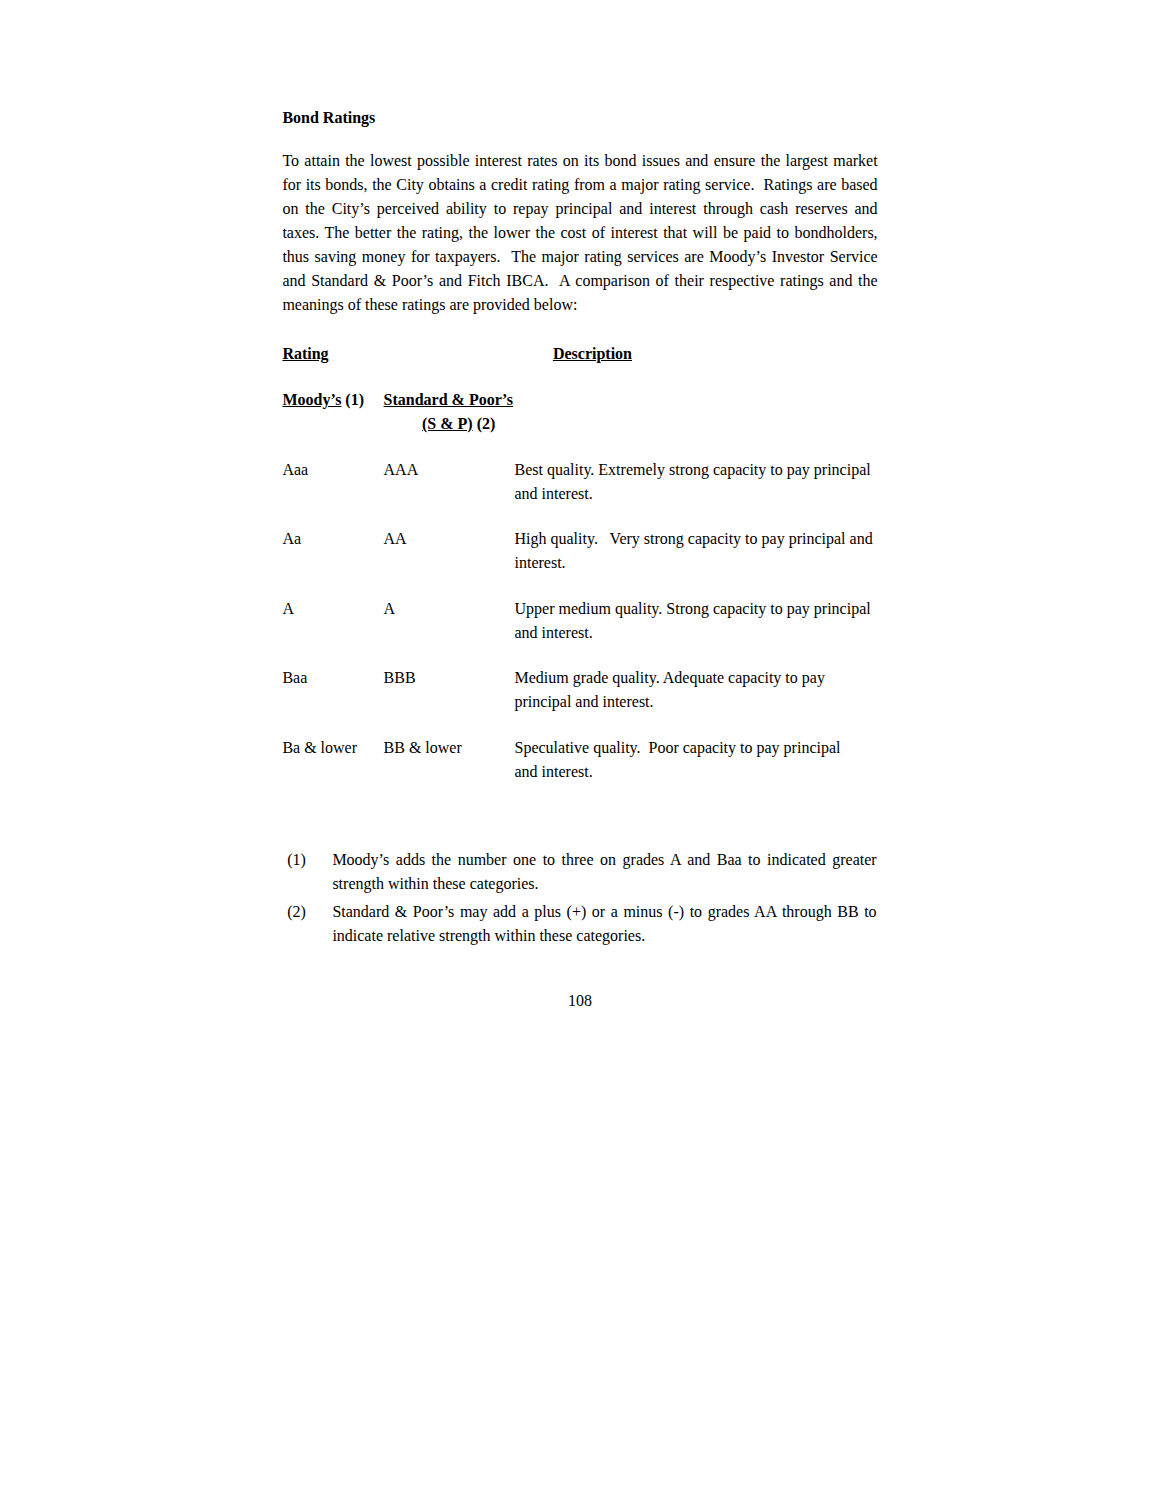Bond Ratings
To attain the lowest possible interest rates on its bond issues and ensure the largest market for its bonds, the City obtains a credit rating from a major rating service. Ratings are based on the City’s perceived ability to repay principal and interest through cash reserves and taxes. The better the rating, the lower the cost of interest that will be paid to bondholders, thus saving money for taxpayers. The major rating services are Moody’s Investor Service and Standard & Poor’s and Fitch IBCA. A comparison of their respective ratings and the meanings of these ratings are provided below:
| Rating | | Description |
| Moody’s (1) | Standard & Poor’s (S & P) (2) | |
| Aaa | AAA | Best quality. Extremely strong capacity to pay principal and interest. |
| Aa | AA | High quality. Very strong capacity to pay principal and interest. |
| A | A | Upper medium quality. Strong capacity to pay principal and interest. |
| Baa | BBB | Medium grade quality. Adequate capacity to pay principal and interest. |
| Ba & lower | BB & lower | Speculative quality. Poor capacity to pay principal and interest. |
| (1) | Moody’s adds the number one to three on grades A and Baa to indicated greater strength within these categories. |
| (2) | Standard & Poor’s may add a plus (+) or a minus (-) to grades AA through BB to indicate relative strength within these categories. |
108